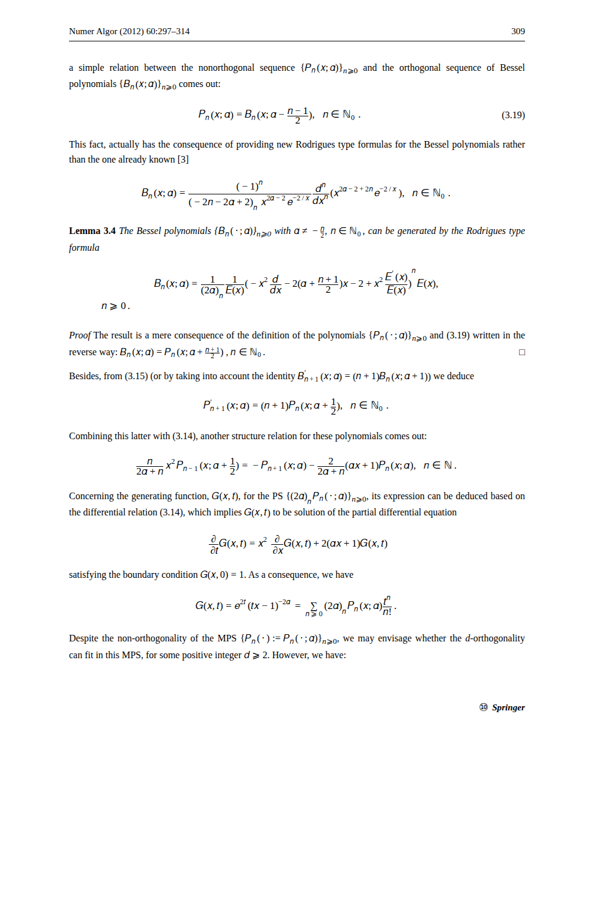Numer Algor (2012) 60:297–314 309
a simple relation between the nonorthogonal sequence {Pn(x;α)}n⩾0 and the orthogonal sequence of Bessel polynomials {Bn(x;α)}n⩾0 comes out:
Pn(x;α) = Bn ( x;α− n−12 ) , n∈ℕ0 .
(3.19)
This fact, actually has the consequence of providing new Rodrigues type formulas for the Bessel polynomials rather than the one already known [3]
Bn(x;α) = (−1)n (−2n−2α+2)n x2α−2 e−2/x dn dxn ( x2α−2+2n e−2/x ) , n∈ℕ0 .
Lemma 3.4 The Bessel polynomials {Bn(⋅;α)}n⩾0 with α≠−n2, n∈ℕ0, can be generated by the Rodrigues type formula
Bn(x;α) = 1(2α)n 1E(x) ( −x2 ddx −2 (α+n+12) x −2 + x2 E′(x) E(x) ) n E(x) ,
n⩾0.
Proof The result is a mere consequence of the definition of the polynomials {Pn(⋅;α)}n⩾0 and (3.19) written in the reverse way: Bn(x;α)=Pn(x;α+n+12) , n∈ℕ0. □
Besides, from (3.15) (or by taking into account the identity Bn+1′(x;α)=(n+1)Bn(x;α+1)) we deduce
Pn+1′ (x;α) = (n+1) Pn (x;α+12) , n∈ℕ0 .
Combining this latter with (3.14), another structure relation for these polynomials comes out:
n2α+n x2 Pn−1 (x;α+12) = − Pn+1 (x;α) − 22α+n (αx+1) Pn (x;α) , n∈ℕ .
Concerning the generating function, G(x,t), for the PS {(2α)nPn(⋅;α)}n⩾0, its expression can be deduced based on the differential relation (3.14), which implies G(x,t) to be solution of the partial differential equation
∂∂t G(x,t) = x2 ∂∂x G(x,t) + 2(αx+1) G(x,t)
satisfying the boundary condition G(x,0)=1. As a consequence, we have
G(x,t) = e2t (tx−1)−2α = ∑n⩾0 (2α)n Pn (x;α) tnn! .
Despite the non-orthogonality of the MPS {Pn(⋅):=Pn(⋅;α)}n⩾0, we may envisage whether the d-orthogonality can fit in this MPS, for some positive integer d⩾2. However, we have:
⑩ Springer